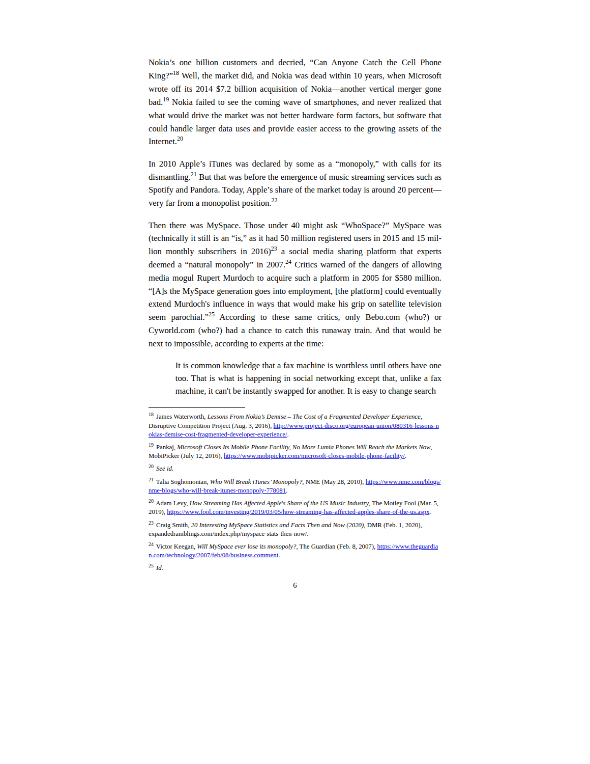Nokia’s one billion customers and decried, “Can Anyone Catch the Cell Phone King?”18 Well, the market did, and Nokia was dead within 10 years, when Microsoft wrote off its 2014 $7.2 billion acquisition of Nokia—another vertical merger gone bad.19 Nokia failed to see the coming wave of smartphones, and never realized that what would drive the market was not better hardware form factors, but software that could handle larger data uses and provide easier access to the growing assets of the Internet.20
In 2010 Apple’s iTunes was declared by some as a “monopoly,” with calls for its dismantling.21 But that was before the emergence of music streaming services such as Spotify and Pandora. Today, Apple’s share of the market today is around 20 percent—very far from a monopolist position.22
Then there was MySpace. Those under 40 might ask “WhoSpace?” MySpace was (technically it still is an “is,” as it had 50 million registered users in 2015 and 15 million monthly subscribers in 2016)23 a social media sharing platform that experts deemed a “natural monopoly” in 2007.24 Critics warned of the dangers of allowing media mogul Rupert Murdoch to acquire such a platform in 2005 for $580 million. “[A]s the MySpace generation goes into employment, [the platform] could eventually extend Murdoch's influence in ways that would make his grip on satellite television seem parochial.”25 According to these same critics, only Bebo.com (who?) or Cyworld.com (who?) had a chance to catch this runaway train. And that would be next to impossible, according to experts at the time:
It is common knowledge that a fax machine is worthless until others have one too. That is what is happening in social networking except that, unlike a fax machine, it can't be instantly swapped for another. It is easy to change search
18 James Waterworth, Lessons From Nokia’s Demise – The Cost of a Fragmented Developer Experience, Disruptive Competition Project (Aug. 3, 2016), http://www.project-disco.org/european-union/080316-lessons-nokias-demise-cost-fragmented-developer-experience/.
19 Pankaj, Microsoft Closes Its Mobile Phone Facility, No More Lumia Phones Will Reach the Markets Now, MobiPicker (July 12, 2016), https://www.mobipicker.com/microsoft-closes-mobile-phone-facility/.
20 See id.
21 Talia Soghomonian, Who Will Break iTunes’ Monopoly?, NME (May 28, 2010), https://www.nme.com/blogs/nme-blogs/who-will-break-itunes-monopoly-778081.
20 Adam Levy, How Streaming Has Affected Apple's Share of the US Music Industry, The Motley Fool (Mar. 5, 2019), https://www.fool.com/investing/2019/03/05/how-streaming-has-affected-apples-share-of-the-us.aspx.
23 Craig Smith, 20 Interesting MySpace Statistics and Facts Then and Now (2020), DMR (Feb. 1, 2020), expandedramblings.com/index.php/myspace-stats-then-now/.
24 Victor Keegan, Will MySpace ever lose its monopoly?, The Guardian (Feb. 8, 2007), https://www.theguardian.com/technology/2007/feb/08/business.comment.
25 Id.
6